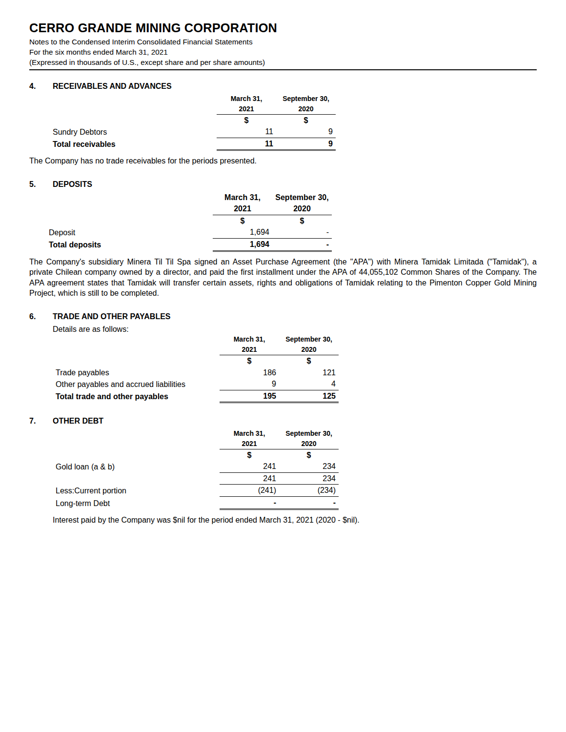CERRO GRANDE MINING CORPORATION
Notes to the Condensed Interim Consolidated Financial Statements
For the six months ended March 31, 2021
(Expressed in thousands of U.S., except share and per share amounts)
4. RECEIVABLES AND ADVANCES
| | March 31, | September 30, |
| | 2021 | 2020 |
| | $ | $ |
| Sundry Debtors | 11 | 9 |
| Total receivables | 11 | 9 |
The Company has no trade receivables for the periods presented.
5. DEPOSITS
| | March 31, | September 30, |
| | 2021 | 2020 |
| | $ | $ |
| Deposit | 1,694 | - |
| Total deposits | 1,694 | - |
The Company's subsidiary Minera Til Til Spa signed an Asset Purchase Agreement (the "APA") with Minera Tamidak Limitada ("Tamidak"), a private Chilean company owned by a director, and paid the first installment under the APA of 44,055,102 Common Shares of the Company. The APA agreement states that Tamidak will transfer certain assets, rights and obligations of Tamidak relating to the Pimenton Copper Gold Mining Project, which is still to be completed.
6. TRADE AND OTHER PAYABLES
Details are as follows:
| | March 31, | September 30, |
| | 2021 | 2020 |
| | $ | $ |
| Trade payables | 186 | 121 |
| Other payables and accrued liabilities | 9 | 4 |
| Total trade and other payables | 195 | 125 |
7. OTHER DEBT
| | March 31, | September 30, |
| | 2021 | 2020 |
| | $ | $ |
| Gold loan (a & b) | 241 | 234 |
| | 241 | 234 |
| Less:Current portion | (241) | (234) |
| Long-term Debt | - | - |
Interest paid by the Company was $nil for the period ended March 31, 2021 (2020 - $nil).